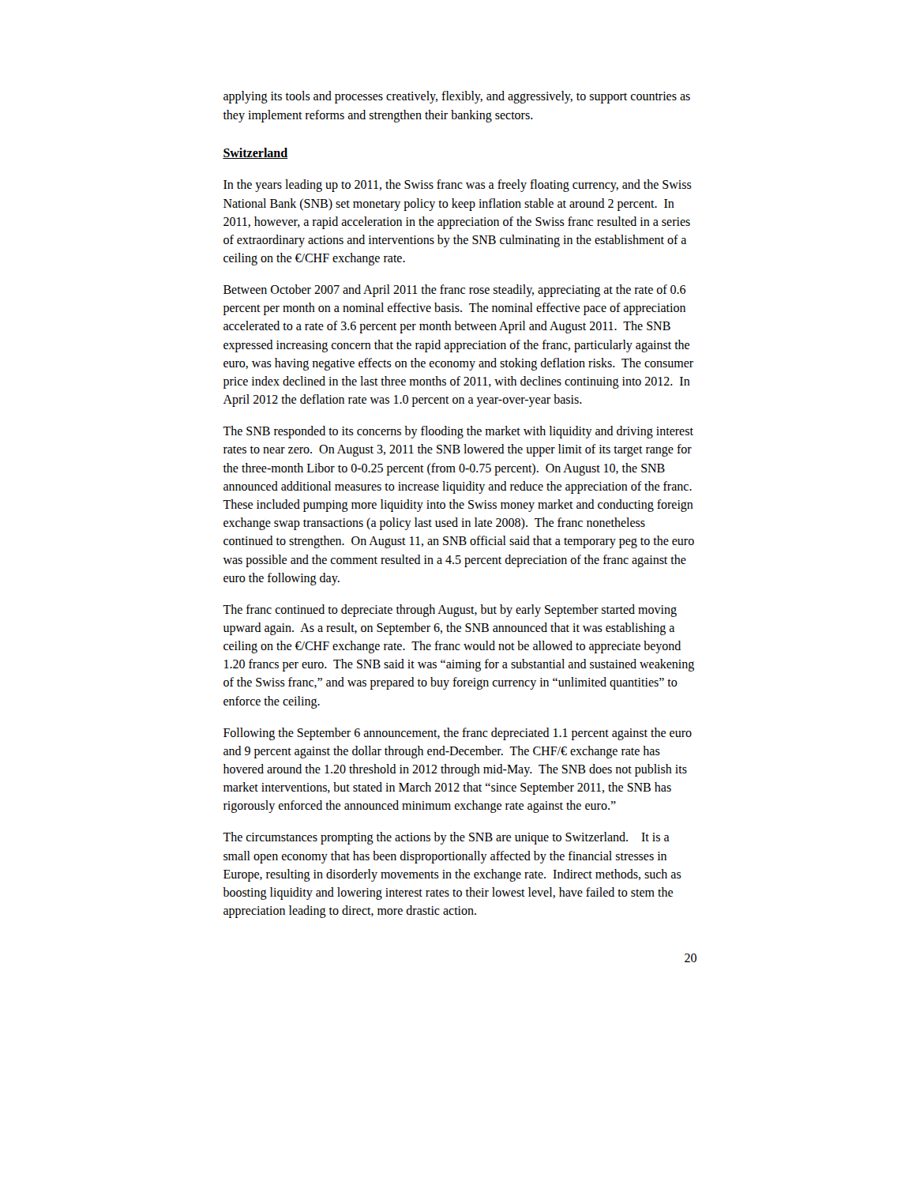applying its tools and processes creatively, flexibly, and aggressively, to support countries as they implement reforms and strengthen their banking sectors.
Switzerland
In the years leading up to 2011, the Swiss franc was a freely floating currency, and the Swiss National Bank (SNB) set monetary policy to keep inflation stable at around 2 percent. In 2011, however, a rapid acceleration in the appreciation of the Swiss franc resulted in a series of extraordinary actions and interventions by the SNB culminating in the establishment of a ceiling on the €/CHF exchange rate.
Between October 2007 and April 2011 the franc rose steadily, appreciating at the rate of 0.6 percent per month on a nominal effective basis. The nominal effective pace of appreciation accelerated to a rate of 3.6 percent per month between April and August 2011. The SNB expressed increasing concern that the rapid appreciation of the franc, particularly against the euro, was having negative effects on the economy and stoking deflation risks. The consumer price index declined in the last three months of 2011, with declines continuing into 2012. In April 2012 the deflation rate was 1.0 percent on a year-over-year basis.
The SNB responded to its concerns by flooding the market with liquidity and driving interest rates to near zero. On August 3, 2011 the SNB lowered the upper limit of its target range for the three-month Libor to 0-0.25 percent (from 0-0.75 percent). On August 10, the SNB announced additional measures to increase liquidity and reduce the appreciation of the franc. These included pumping more liquidity into the Swiss money market and conducting foreign exchange swap transactions (a policy last used in late 2008). The franc nonetheless continued to strengthen. On August 11, an SNB official said that a temporary peg to the euro was possible and the comment resulted in a 4.5 percent depreciation of the franc against the euro the following day.
The franc continued to depreciate through August, but by early September started moving upward again. As a result, on September 6, the SNB announced that it was establishing a ceiling on the €/CHF exchange rate. The franc would not be allowed to appreciate beyond 1.20 francs per euro. The SNB said it was “aiming for a substantial and sustained weakening of the Swiss franc,” and was prepared to buy foreign currency in “unlimited quantities” to enforce the ceiling.
Following the September 6 announcement, the franc depreciated 1.1 percent against the euro and 9 percent against the dollar through end-December. The CHF/€ exchange rate has hovered around the 1.20 threshold in 2012 through mid-May. The SNB does not publish its market interventions, but stated in March 2012 that “since September 2011, the SNB has rigorously enforced the announced minimum exchange rate against the euro.”
The circumstances prompting the actions by the SNB are unique to Switzerland. It is a small open economy that has been disproportionally affected by the financial stresses in Europe, resulting in disorderly movements in the exchange rate. Indirect methods, such as boosting liquidity and lowering interest rates to their lowest level, have failed to stem the appreciation leading to direct, more drastic action.
20